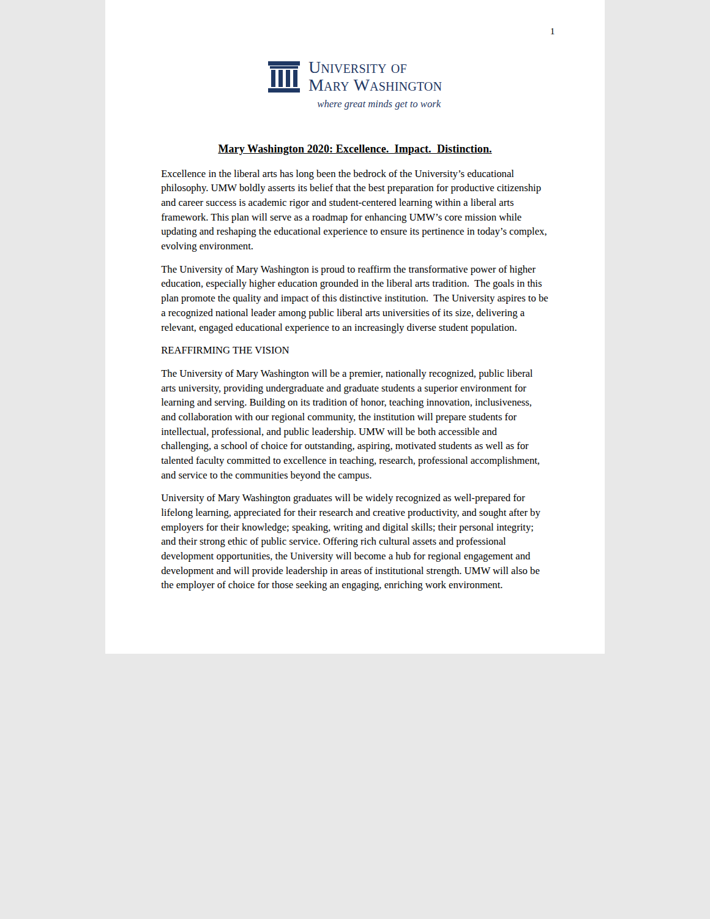1
University of
Mary Washington
where great minds get to work
Mary Washington 2020: Excellence. Impact. Distinction.
Excellence in the liberal arts has long been the bedrock of the University’s educational philosophy. UMW boldly asserts its belief that the best preparation for productive citizenship and career success is academic rigor and student-centered learning within a liberal arts framework. This plan will serve as a roadmap for enhancing UMW’s core mission while updating and reshaping the educational experience to ensure its pertinence in today’s complex, evolving environment.
The University of Mary Washington is proud to reaffirm the transformative power of higher education, especially higher education grounded in the liberal arts tradition. The goals in this plan promote the quality and impact of this distinctive institution. The University aspires to be a recognized national leader among public liberal arts universities of its size, delivering a relevant, engaged educational experience to an increasingly diverse student population.
REAFFIRMING THE VISION
The University of Mary Washington will be a premier, nationally recognized, public liberal arts university, providing undergraduate and graduate students a superior environment for learning and serving. Building on its tradition of honor, teaching innovation, inclusiveness, and collaboration with our regional community, the institution will prepare students for intellectual, professional, and public leadership. UMW will be both accessible and challenging, a school of choice for outstanding, aspiring, motivated students as well as for talented faculty committed to excellence in teaching, research, professional accomplishment, and service to the communities beyond the campus.
University of Mary Washington graduates will be widely recognized as well-prepared for lifelong learning, appreciated for their research and creative productivity, and sought after by employers for their knowledge; speaking, writing and digital skills; their personal integrity; and their strong ethic of public service. Offering rich cultural assets and professional development opportunities, the University will become a hub for regional engagement and development and will provide leadership in areas of institutional strength. UMW will also be the employer of choice for those seeking an engaging, enriching work environment.